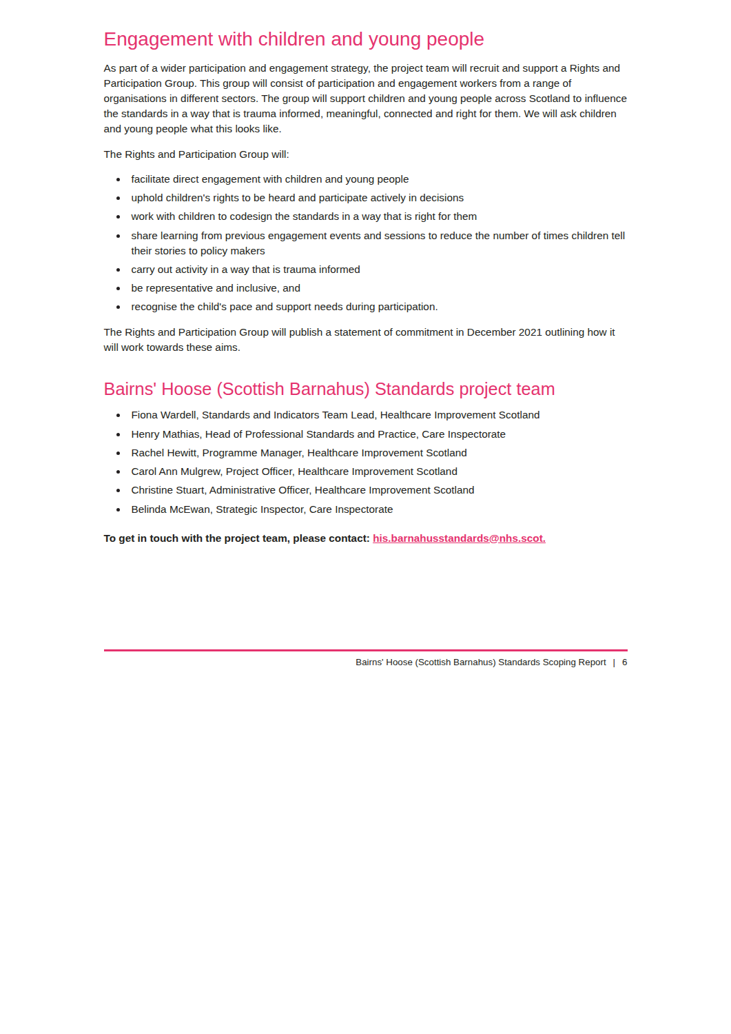Engagement with children and young people
As part of a wider participation and engagement strategy, the project team will recruit and support a Rights and Participation Group. This group will consist of participation and engagement workers from a range of organisations in different sectors. The group will support children and young people across Scotland to influence the standards in a way that is trauma informed, meaningful, connected and right for them. We will ask children and young people what this looks like.
The Rights and Participation Group will:
facilitate direct engagement with children and young people
uphold children's rights to be heard and participate actively in decisions
work with children to codesign the standards in a way that is right for them
share learning from previous engagement events and sessions to reduce the number of times children tell their stories to policy makers
carry out activity in a way that is trauma informed
be representative and inclusive, and
recognise the child's pace and support needs during participation.
The Rights and Participation Group will publish a statement of commitment in December 2021 outlining how it will work towards these aims.
Bairns' Hoose (Scottish Barnahus) Standards project team
Fiona Wardell, Standards and Indicators Team Lead, Healthcare Improvement Scotland
Henry Mathias, Head of Professional Standards and Practice, Care Inspectorate
Rachel Hewitt, Programme Manager, Healthcare Improvement Scotland
Carol Ann Mulgrew, Project Officer, Healthcare Improvement Scotland
Christine Stuart, Administrative Officer, Healthcare Improvement Scotland
Belinda McEwan, Strategic Inspector, Care Inspectorate
To get in touch with the project team, please contact: his.barnahusstandards@nhs.scot.
Bairns' Hoose (Scottish Barnahus) Standards Scoping Report|6